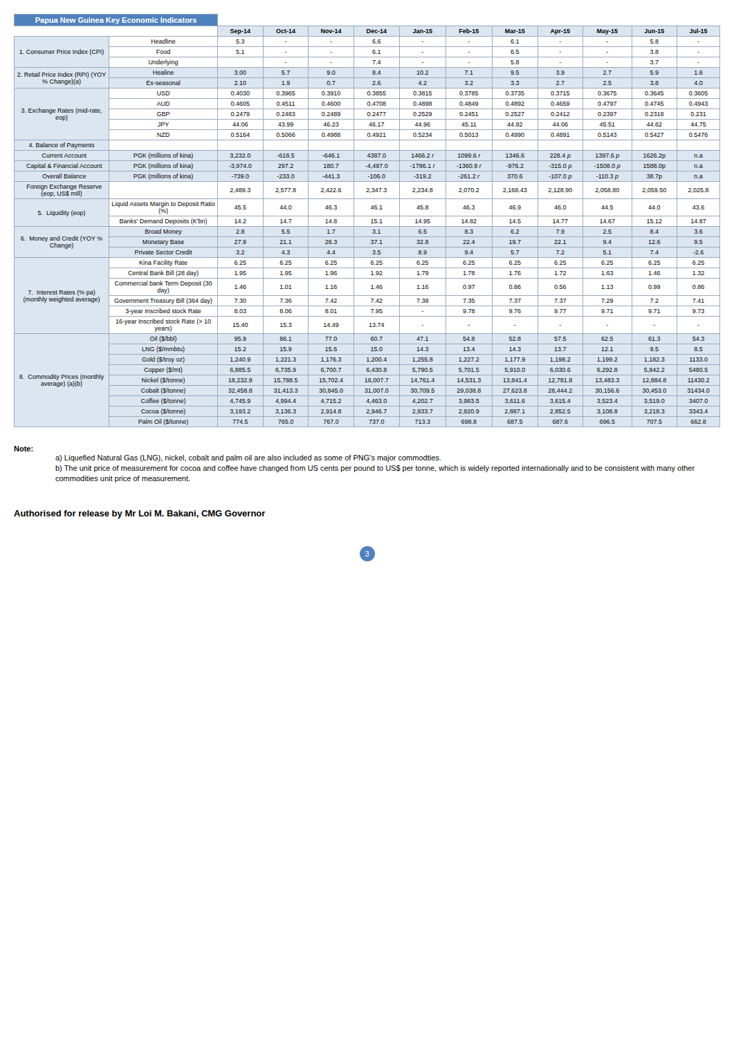| Papua New Guinea Key Economic Indicators | |
| --- | --- |
| | | Sep-14 | Oct-14 | Nov-14 | Dec-14 | Jan-15 | Feb-15 | Mar-15 | Apr-15 | May-15 | Jun-15 | Jul-15 |
| 1. Consumer Price Index (CPI) | Headline | 5.3 | - | - | 6.6 | - | - | 6.1 | - | - | 5.8 | - |
| Food | 5.1 | - | - | 6.1 | - | - | 6.5 | - | - | 3.8 | - |
| Underlying | | - | - | 7.4 | - | - | 5.8 | - | - | 3.7 | - |
| 2. Retail Price Index (RPI) (YOY % Change)(a) | Healine | 3.00 | 5.7 | 9.0 | 8.4 | 10.2 | 7.1 | 9.5 | 3.9 | 2.7 | 5.9 | 1.6 |
| Ex-seasonal | 2.10 | 1.9 | 0.7 | 2.6 | 4.2 | 3.2 | 3.3 | 2.7 | 2.5 | 3.8 | 4.0 |
| 3. Exchange Rates (mid-rate, eop) | USD | 0.4030 | 0.3965 | 0.3910 | 0.3855 | 0.3815 | 0.3785 | 0.3735 | 0.3715 | 0.3675 | 0.3645 | 0.3605 |
| AUD | 0.4605 | 0.4511 | 0.4600 | 0.4708 | 0.4898 | 0.4849 | 0.4892 | 0.4659 | 0.4797 | 0.4745 | 0.4943 |
| GBP | 0.2479 | 0.2483 | 0.2489 | 0.2477 | 0.2529 | 0.2451 | 0.2527 | 0.2412 | 0.2397 | 0.2318 | 0.231 |
| JPY | 44.06 | 43.99 | 46.23 | 46.17 | 44.96 | 45.11 | 44.82 | 44.06 | 45.51 | 44.62 | 44.75 |
| NZD | 0.5164 | 0.5066 | 0.4988 | 0.4921 | 0.5234 | 0.5013 | 0.4990 | 0.4891 | 0.5143 | 0.5427 | 0.5476 |
| 4. Balance of Payments | | | | | | | | | | | | |
| Current Account | PGK (millions of kina) | 3,232.0 | -618.5 | -646.1 | 4387.0 | 1466.2 r | 1099.6 r | 1346.6 | 228.4 p | 1397.6 p | 1626.2p | n.a |
| Capital & Financial Account | PGK (millions of kina) | -3,974.0 | 297.2 | 180.7 | -4,497.0 | -1786.1 r | -1360.9 r | -976.2 | -315.0 p | -1508.0 p | 1588.0p | n.a |
| Overall Balance | PGK (millions of kina) | -739.0 | -233.0 | -441.3 | -106.0 | -319.2 | -261.2 r | 370.6 | -107.0 p | -110.3 p | 38.7p | n.a |
| Foreign Exchange Reserve (eop, US$ mill) | | 2,489.3 | 2,577.8 | 2,422.6 | 2,347.3 | 2,234.8 | 2,070.2 | 2,168.43 | 2,128.90 | 2,058.80 | 2,059.50 | 2,025.8 |
| 5. Liquidity (eop) | Liquid Assets Margin to Deposit Ratio (%) | 45.5 | 44.0 | 46.3 | 46.1 | 45.8 | 46.3 | 46.9 | 46.0 | 44.5 | 44.0 | 43.6 |
| Banks' Demand Deposits (K'bn) | 14.2 | 14.7 | 14.8 | 15.1 | 14.95 | 14.82 | 14.5 | 14.77 | 14.67 | 15.12 | 14.87 |
| 6. Money and Credit (YOY % Change) | Broad Money | 2.8 | 5.5 | 1.7 | 3.1 | 6.5 | 8.3 | 6.2 | 7.9 | 2.5 | 8.4 | 3.6 |
| Monetary Base | 27.9 | 21.1 | 26.3 | 37.1 | 32.8 | 22.4 | 19.7 | 22.1 | 9.4 | 12.6 | 9.5 |
| Private Sector Credit | 3.2 | 4.3 | 4.4 | 3.5 | 8.9 | 9.4 | 5.7 | 7.2 | 5.1 | 7.4 | -2.6 |
| 7. Interest Rates (% pa) (monthly weighted average) | Kina Facility Rate | 6.25 | 6.25 | 6.25 | 6.25 | 6.25 | 6.25 | 6.25 | 6.25 | 6.25 | 6.25 | 6.25 |
| Central Bank Bill (28 day) | 1.95 | 1.95 | 1.96 | 1.92 | 1.79 | 1.78 | 1.76 | 1.72 | 1.63 | 1.46 | 1.32 |
| Commercial bank Term Deposit (30 day) | 1.46 | 1.01 | 1.16 | 1.46 | 1.16 | 0.97 | 0.86 | 0.56 | 1.13 | 0.99 | 0.86 |
| Government Treasury Bill (364 day) | 7.30 | 7.36 | 7.42 | 7.42 | 7.38 | 7.35 | 7.37 | 7.37 | 7.29 | 7.2 | 7.41 |
| 3-year Inscribed stock Rate | 8.03 | 8.06 | 8.01 | 7.95 | - | 9.78 | 9.76 | 9.77 | 9.71 | 9.71 | 9.73 |
| 16-year Inscribed stock Rate (> 10 years) | 15.40 | 15.3 | 14.49 | 13.74 | - | - | - | - | - | - | - |
| 8. Commodity Prices (monthly average) (a)(b) | Oil ($/bbl) | 95.9 | 86.1 | 77.0 | 60.7 | 47.1 | 54.8 | 52.8 | 57.5 | 62.5 | 61.3 | 54.3 |
| LNG ($/mmbtu) | 15.2 | 15.9 | 15.6 | 15.0 | 14.3 | 13.4 | 14.3 | 13.7 | 12.1 | 9.5 | 8.5 |
| Gold ($/troy oz) | 1,240.9 | 1,221.3 | 1,176.3 | 1,200.4 | 1,255.8 | 1,227.2 | 1,177.9 | 1,198.2 | 1,199.2 | 1,182.3 | 1133.0 |
| Copper ($/mt) | 6,885.5 | 6,735.9 | 6,700.7 | 6,430.8 | 5,790.5 | 5,701.5 | 5,910.0 | 6,030.6 | 6,292.8 | 5,842.2 | 5480.5 |
| Nickel ($/tonne) | 18,232.9 | 15,788.5 | 15,702.4 | 16,007.7 | 14,761.4 | 14,531.3 | 13,841.4 | 12,781.8 | 13,483.3 | 12,884.8 | 11430.2 |
| Cobalt ($/tonne) | 32,458.8 | 31,413.3 | 30,845.0 | 31,007.0 | 30,709.5 | 29,038.8 | 27,623.8 | 28,444.2 | 30,156.6 | 30,453.0 | 31434.0 |
| Coffee ($/tonne) | 4,745.9 | 4,994.4 | 4,715.2 | 4,463.0 | 4,202.7 | 3,983.5 | 3,611.6 | 3,615.4 | 3,523.4 | 3,519.0 | 3407.0 |
| Cocoa ($/tonne) | 3,193.2 | 3,136.3 | 2,914.8 | 2,946.7 | 2,933.7 | 2,920.9 | 2,887.1 | 2,852.5 | 3,108.8 | 3,218.3 | 3343.4 |
| Palm Oil ($/tonne) | 774.5 | 765.0 | 767.0 | 737.0 | 713.3 | 698.8 | 687.5 | 687.6 | 696.5 | 707.5 | 662.8 |
Note:
a) Liquefied Natural Gas (LNG), nickel, cobalt and palm oil are also included as some of PNG's major commodties.
b) The unit price of measurement for cocoa and coffee have changed from US cents per pound to US$ per tonne, which is widely reported internationally and to be consistent with many other commodities unit price of measurement.
Authorised for release by Mr Loi M. Bakani, CMG Governor
3